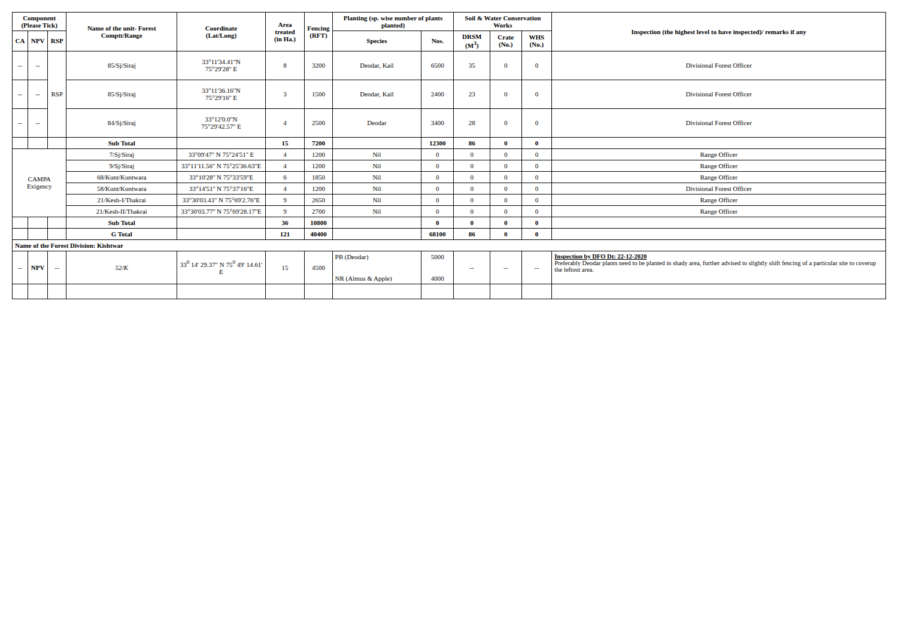| Component (Please Tick) | Name of the unit- Forest Comptt/Range | Coordinate (Lat/Long) | Area treated (in Ha.) | Fencing (RFT) | Planting (sp. wise number of plants planted) | Soil & Water Conservation Works | Inspection (the highest level to have inspected)/ remarks if any |
| --- | --- | --- | --- | --- | --- | --- | --- |
| CA | NPV | RSP | Species | Nos. | DRSM (M 3 ) | Crate (No.) | WHS (No.) |
| -- | -- | RSP | 85/Sj/Siraj | 33°11'34.41''N 75°29'28'' E | 8 | 3200 | Deodar, Kail | 6500 | 35 | 0 | 0 | Divisional Forest Officer |
| -- | -- | 85/Sj/Siraj | 33°11'36.16''N 75°29'16'' E | 3 | 1500 | Deodar, Kail | 2400 | 23 | 0 | 0 | Divisional Forest Officer |
| -- | -- | 84/Sj/Siraj | 33°12'0.0''N 75°29'42.57'' E | 4 | 2500 | Deodar | 3400 | 28 | 0 | 0 | Divisional Forest Officer |
| | | | Sub Total | | 15 | 7200 | | 12300 | 86 | 0 | 0 | |
| CAMPA Exigency | 7/Sj/Siraj | 33°09'47'' N 75°24'51'' E | 4 | 1200 | Nil | 0 | 0 | 0 | 0 | Range Officer |
| 9/Sj/Siraj | 33°11'11.56'' N 75°25'36.63''E | 4 | 1200 | Nil | 0 | 0 | 0 | 0 | Range Officer |
| 68/Kunt/Kuntwara | 33°10'28'' N 75°33'59''E | 6 | 1850 | Nil | 0 | 0 | 0 | 0 | Range Officer |
| 58/Kunt/Kuntwara | 33°14'51'' N 75°37'16''E | 4 | 1200 | Nil | 0 | 0 | 0 | 0 | Divisional Forest Officer |
| 21/Kesh-I/Thakrai | 33°30'03.43" N 75°69'2.76''E | 9 | 2650 | Nil | 0 | 0 | 0 | 0 | Range Officer |
| 21/Kesh-II/Thakrai | 33°30'03.77'' N 75°69'28.17''E | 9 | 2700 | Nil | 0 | 0 | 0 | 0 | Range Officer |
| | | | Sub Total | | 36 | 10800 | | 0 | 0 | 0 | 0 | |
| | | | G Total | | 121 | 40400 | | 68100 | 86 | 0 | 0 | |
| Name of the Forest Division: Kishtwar |
| -- | NPV | -- | 52/K | 33 0 14' 29.37" N 75 0 49' 14.61' E | 15 | 4500 | PB (Deodar) NR (Almus & Apple) | 5000 4000 | -- | -- | -- | Inspection by DFO Dt: 22-12-2020 Preferably Deodar plants need to be planted in shady area, further advised to slightly shift fencing of a particular site to coverup the leftout area. |